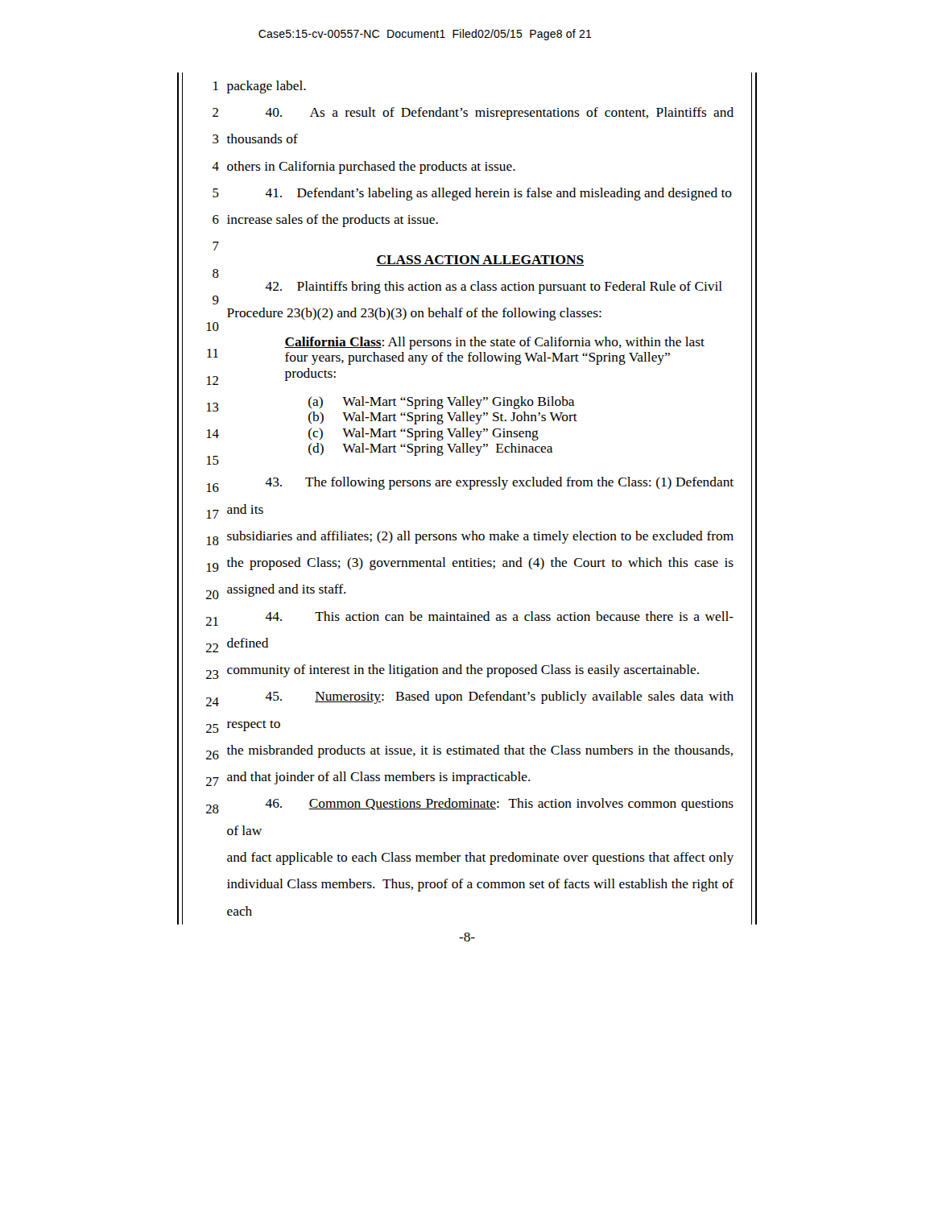Case5:15-cv-00557-NC Document1 Filed02/05/15 Page8 of 21
1
2
3
4
5
6
7
8
9
10
11
12
13
14
15
16
17
18
19
20
21
22
23
24
25
26
27
28
package label.
40. As a result of Defendant’s misrepresentations of content, Plaintiffs and thousands of
others in California purchased the products at issue.
41. Defendant’s labeling as alleged herein is false and misleading and designed to
increase sales of the products at issue.
CLASS ACTION ALLEGATIONS
42. Plaintiffs bring this action as a class action pursuant to Federal Rule of Civil
Procedure 23(b)(2) and 23(b)(3) on behalf of the following classes:
California Class: All persons in the state of California who, within the last four years, purchased any of the following Wal-Mart “Spring Valley” products:
(a) Wal-Mart “Spring Valley” Gingko Biloba
(b) Wal-Mart “Spring Valley” St. John’s Wort
(c) Wal-Mart “Spring Valley” Ginseng
(d) Wal-Mart “Spring Valley” Echinacea
43. The following persons are expressly excluded from the Class: (1) Defendant and its
subsidiaries and affiliates; (2) all persons who make a timely election to be excluded from the proposed Class; (3) governmental entities; and (4) the Court to which this case is assigned and its staff.
44. This action can be maintained as a class action because there is a well-defined
community of interest in the litigation and the proposed Class is easily ascertainable.
45. Numerosity: Based upon Defendant’s publicly available sales data with respect to
the misbranded products at issue, it is estimated that the Class numbers in the thousands, and that joinder of all Class members is impracticable.
46. Common Questions Predominate: This action involves common questions of law
and fact applicable to each Class member that predominate over questions that affect only individual Class members. Thus, proof of a common set of facts will establish the right of each
-8-